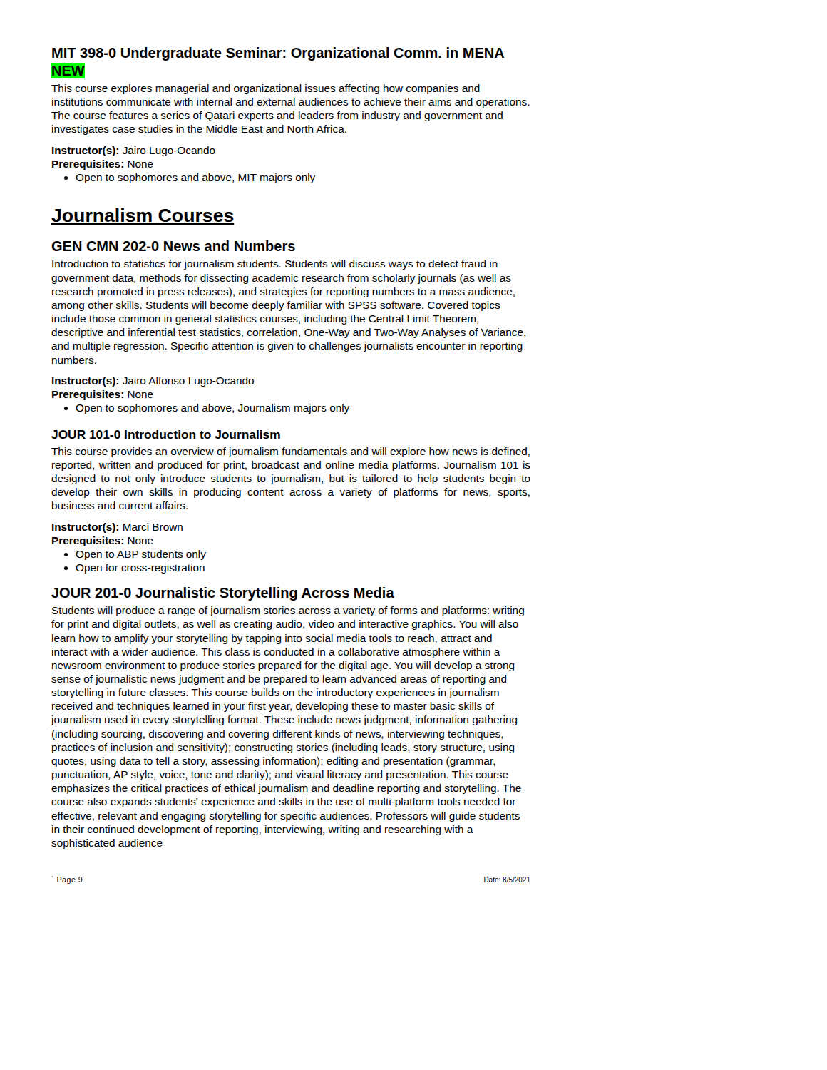MIT 398-0 Undergraduate Seminar: Organizational Comm. in MENA NEW
This course explores managerial and organizational issues affecting how companies and institutions communicate with internal and external audiences to achieve their aims and operations. The course features a series of Qatari experts and leaders from industry and government and investigates case studies in the Middle East and North Africa.
Instructor(s): Jairo Lugo-Ocando
Prerequisites: None
Open to sophomores and above, MIT majors only
Journalism Courses
GEN CMN 202-0 News and Numbers
Introduction to statistics for journalism students. Students will discuss ways to detect fraud in government data, methods for dissecting academic research from scholarly journals (as well as research promoted in press releases), and strategies for reporting numbers to a mass audience, among other skills. Students will become deeply familiar with SPSS software. Covered topics include those common in general statistics courses, including the Central Limit Theorem, descriptive and inferential test statistics, correlation, One-Way and Two-Way Analyses of Variance, and multiple regression. Specific attention is given to challenges journalists encounter in reporting numbers.
Instructor(s): Jairo Alfonso Lugo-Ocando
Prerequisites: None
Open to sophomores and above, Journalism majors only
JOUR 101-0 Introduction to Journalism
This course provides an overview of journalism fundamentals and will explore how news is defined, reported, written and produced for print, broadcast and online media platforms. Journalism 101 is designed to not only introduce students to journalism, but is tailored to help students begin to develop their own skills in producing content across a variety of platforms for news, sports, business and current affairs.
Instructor(s): Marci Brown
Prerequisites: None
Open to ABP students only
Open for cross-registration
JOUR 201-0 Journalistic Storytelling Across Media
Students will produce a range of journalism stories across a variety of forms and platforms: writing for print and digital outlets, as well as creating audio, video and interactive graphics. You will also learn how to amplify your storytelling by tapping into social media tools to reach, attract and interact with a wider audience. This class is conducted in a collaborative atmosphere within a newsroom environment to produce stories prepared for the digital age. You will develop a strong sense of journalistic news judgment and be prepared to learn advanced areas of reporting and storytelling in future classes. This course builds on the introductory experiences in journalism received and techniques learned in your first year, developing these to master basic skills of journalism used in every storytelling format. These include news judgment, information gathering (including sourcing, discovering and covering different kinds of news, interviewing techniques, practices of inclusion and sensitivity); constructing stories (including leads, story structure, using quotes, using data to tell a story, assessing information); editing and presentation (grammar, punctuation, AP style, voice, tone and clarity); and visual literacy and presentation. This course emphasizes the critical practices of ethical journalism and deadline reporting and storytelling. The course also expands students' experience and skills in the use of multi-platform tools needed for effective, relevant and engaging storytelling for specific audiences. Professors will guide students in their continued development of reporting, interviewing, writing and researching with a sophisticated audience
` Page 9
Date: 8/5/2021